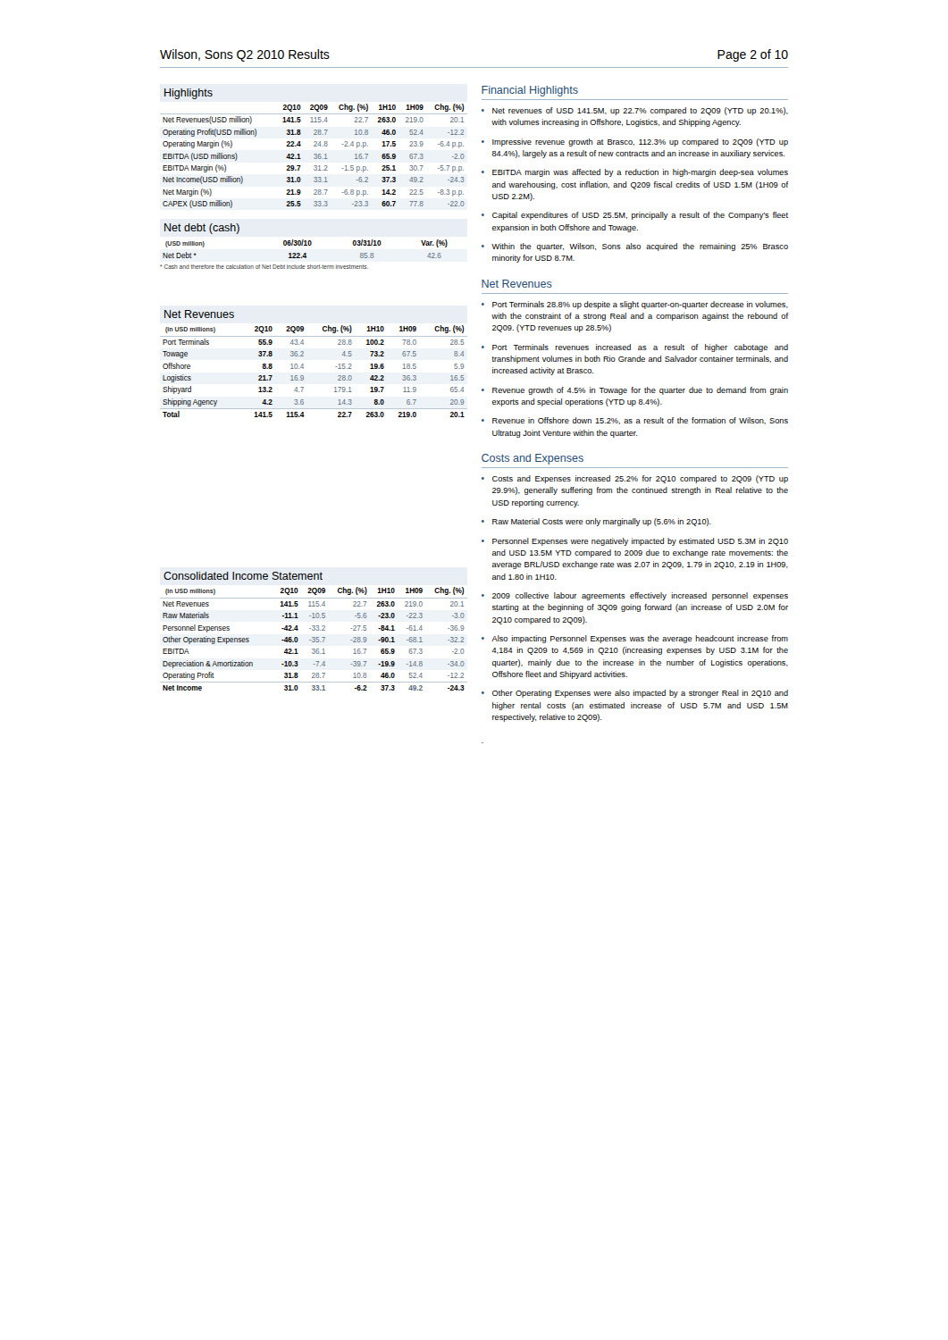Wilson, Sons Q2 2010 Results
Page 2 of 10
Highlights
| | 2Q10 | 2Q09 | Chg. (%) | 1H10 | 1H09 | Chg. (%) |
| --- | --- | --- | --- | --- | --- | --- |
| Net Revenues(USD million) | 141.5 | 115.4 | 22.7 | 263.0 | 219.0 | 20.1 |
| Operating Profit(USD million) | 31.8 | 28.7 | 10.8 | 46.0 | 52.4 | -12.2 |
| Operating Margin (%) | 22.4 | 24.8 | -2.4 p.p. | 17.5 | 23.9 | -6.4 p.p. |
| EBITDA (USD millions) | 42.1 | 36.1 | 16.7 | 65.9 | 67.3 | -2.0 |
| EBITDA Margin (%) | 29.7 | 31.2 | -1.5 p.p. | 25.1 | 30.7 | -5.7 p.p. |
| Net Income(USD million) | 31.0 | 33.1 | -6.2 | 37.3 | 49.2 | -24.3 |
| Net Margin (%) | 21.9 | 28.7 | -6.8 p.p. | 14.2 | 22.5 | -8.3 p.p. |
| CAPEX (USD million) | 25.5 | 33.3 | -23.3 | 60.7 | 77.8 | -22.0 |
Net debt (cash)
| (USD million) | 06/30/10 | 03/31/10 | Var. (%) |
| --- | --- | --- | --- |
| Net Debt * | 122.4 | 85.8 | 42.6 |
* Cash and therefore the calculation of Net Debt include short-term investments.
Net Revenues
| (in USD millions) | 2Q10 | 2Q09 | Chg. (%) | 1H10 | 1H09 | Chg. (%) |
| --- | --- | --- | --- | --- | --- | --- |
| Port Terminals | 55.9 | 43.4 | 28.8 | 100.2 | 78.0 | 28.5 |
| Towage | 37.8 | 36.2 | 4.5 | 73.2 | 67.5 | 8.4 |
| Offshore | 8.8 | 10.4 | -15.2 | 19.6 | 18.5 | 5.9 |
| Logistics | 21.7 | 16.9 | 28.0 | 42.2 | 36.3 | 16.5 |
| Shipyard | 13.2 | 4.7 | 179.1 | 19.7 | 11.9 | 65.4 |
| Shipping Agency | 4.2 | 3.6 | 14.3 | 8.0 | 6.7 | 20.9 |
| Total | 141.5 | 115.4 | 22.7 | 263.0 | 219.0 | 20.1 |
Consolidated Income Statement
| (in USD millions) | 2Q10 | 2Q09 | Chg. (%) | 1H10 | 1H09 | Chg. (%) |
| --- | --- | --- | --- | --- | --- | --- |
| Net Revenues | 141.5 | 115.4 | 22.7 | 263.0 | 219.0 | 20.1 |
| Raw Materials | -11.1 | -10.5 | -5.6 | -23.0 | -22.3 | -3.0 |
| Personnel Expenses | -42.4 | -33.2 | -27.5 | -84.1 | -61.4 | -36.9 |
| Other Operating Expenses | -46.0 | -35.7 | -28.9 | -90.1 | -68.1 | -32.2 |
| EBITDA | 42.1 | 36.1 | 16.7 | 65.9 | 67.3 | -2.0 |
| Depreciation & Amortization | -10.3 | -7.4 | -39.7 | -19.9 | -14.8 | -34.0 |
| Operating Profit | 31.8 | 28.7 | 10.8 | 46.0 | 52.4 | -12.2 |
| Net Income | 31.0 | 33.1 | -6.2 | 37.3 | 49.2 | -24.3 |
Financial Highlights
Net revenues of USD 141.5M, up 22.7% compared to 2Q09 (YTD up 20.1%), with volumes increasing in Offshore, Logistics, and Shipping Agency.
Impressive revenue growth at Brasco, 112.3% up compared to 2Q09 (YTD up 84.4%), largely as a result of new contracts and an increase in auxiliary services.
EBITDA margin was affected by a reduction in high-margin deep-sea volumes and warehousing, cost inflation, and Q209 fiscal credits of USD 1.5M (1H09 of USD 2.2M).
Capital expenditures of USD 25.5M, principally a result of the Company’s fleet expansion in both Offshore and Towage.
Within the quarter, Wilson, Sons also acquired the remaining 25% Brasco minority for USD 8.7M.
Net Revenues
Port Terminals 28.8% up despite a slight quarter-on-quarter decrease in volumes, with the constraint of a strong Real and a comparison against the rebound of 2Q09. (YTD revenues up 28.5%)
Port Terminals revenues increased as a result of higher cabotage and transhipment volumes in both Rio Grande and Salvador container terminals, and increased activity at Brasco.
Revenue growth of 4.5% in Towage for the quarter due to demand from grain exports and special operations (YTD up 8.4%).
Revenue in Offshore down 15.2%, as a result of the formation of Wilson, Sons Ultratug Joint Venture within the quarter.
Costs and Expenses
Costs and Expenses increased 25.2% for 2Q10 compared to 2Q09 (YTD up 29.9%), generally suffering from the continued strength in Real relative to the USD reporting currency.
Raw Material Costs were only marginally up (5.6% in 2Q10).
Personnel Expenses were negatively impacted by estimated USD 5.3M in 2Q10 and USD 13.5M YTD compared to 2009 due to exchange rate movements: the average BRL/USD exchange rate was 2.07 in 2Q09, 1.79 in 2Q10, 2.19 in 1H09, and 1.80 in 1H10.
2009 collective labour agreements effectively increased personnel expenses starting at the beginning of 3Q09 going forward (an increase of USD 2.0M for 2Q10 compared to 2Q09).
Also impacting Personnel Expenses was the average headcount increase from 4,184 in Q209 to 4,569 in Q210 (increasing expenses by USD 3.1M for the quarter), mainly due to the increase in the number of Logistics operations, Offshore fleet and Shipyard activities.
Other Operating Expenses were also impacted by a stronger Real in 2Q10 and higher rental costs (an estimated increase of USD 5.7M and USD 1.5M respectively, relative to 2Q09).
.